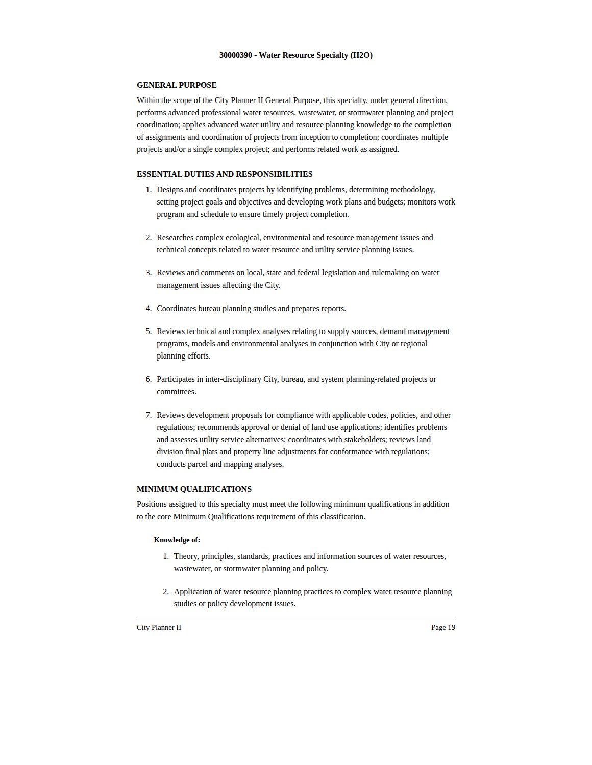30000390 - Water Resource Specialty (H2O)
General Purpose
Within the scope of the City Planner II General Purpose, this specialty, under general direction, performs advanced professional water resources, wastewater, or stormwater planning and project coordination; applies advanced water utility and resource planning knowledge to the completion of assignments and coordination of projects from inception to completion; coordinates multiple projects and/or a single complex project; and performs related work as assigned.
Essential Duties and Responsibilities
Designs and coordinates projects by identifying problems, determining methodology, setting project goals and objectives and developing work plans and budgets; monitors work program and schedule to ensure timely project completion.
Researches complex ecological, environmental and resource management issues and technical concepts related to water resource and utility service planning issues.
Reviews and comments on local, state and federal legislation and rulemaking on water management issues affecting the City.
Coordinates bureau planning studies and prepares reports.
Reviews technical and complex analyses relating to supply sources, demand management programs, models and environmental analyses in conjunction with City or regional planning efforts.
Participates in inter-disciplinary City, bureau, and system planning-related projects or committees.
Reviews development proposals for compliance with applicable codes, policies, and other regulations; recommends approval or denial of land use applications; identifies problems and assesses utility service alternatives; coordinates with stakeholders; reviews land division final plats and property line adjustments for conformance with regulations; conducts parcel and mapping analyses.
Minimum Qualifications
Positions assigned to this specialty must meet the following minimum qualifications in addition to the core Minimum Qualifications requirement of this classification.
Knowledge of:
Theory, principles, standards, practices and information sources of water resources, wastewater, or stormwater planning and policy.
Application of water resource planning practices to complex water resource planning studies or policy development issues.
City Planner II Page 19